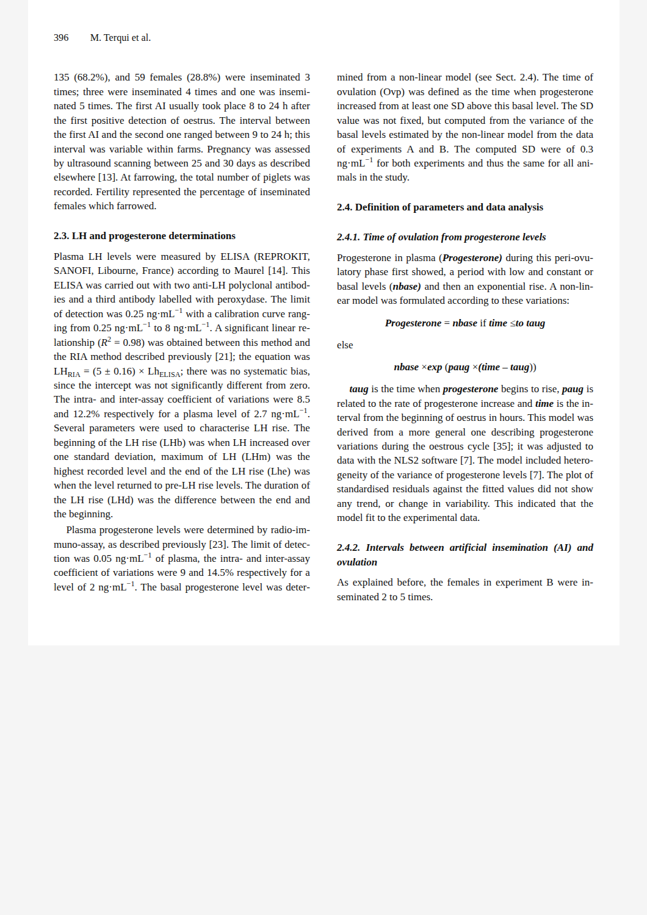396 M. Terqui et al.
135 (68.2%), and 59 females (28.8%) were inseminated 3 times; three were inseminated 4 times and one was inseminated 5 times. The first AI usually took place 8 to 24 h after the first positive detection of oestrus. The interval between the first AI and the second one ranged between 9 to 24 h; this interval was variable within farms. Pregnancy was assessed by ultrasound scanning between 25 and 30 days as described elsewhere [13]. At farrowing, the total number of piglets was recorded. Fertility represented the percentage of inseminated females which farrowed.
2.3. LH and progesterone determinations
Plasma LH levels were measured by ELISA (REPROKIT, SANOFI, Libourne, France) according to Maurel [14]. This ELISA was carried out with two anti-LH polyclonal antibodies and a third antibody labelled with peroxydase. The limit of detection was 0.25 ng·mL−1 with a calibration curve ranging from 0.25 ng·mL−1 to 8 ng·mL−1. A significant linear relationship (R2 = 0.98) was obtained between this method and the RIA method described previously [21]; the equation was LHRIA = (5 ± 0.16) × LhELISA; there was no systematic bias, since the intercept was not significantly different from zero. The intra- and inter-assay coefficient of variations were 8.5 and 12.2% respectively for a plasma level of 2.7 ng·mL−1. Several parameters were used to characterise LH rise. The beginning of the LH rise (LHb) was when LH increased over one standard deviation, maximum of LH (LHm) was the highest recorded level and the end of the LH rise (Lhe) was when the level returned to pre-LH rise levels. The duration of the LH rise (LHd) was the difference between the end and the beginning.
Plasma progesterone levels were determined by radio-immuno-assay, as described previously [23]. The limit of detection was 0.05 ng·mL−1 of plasma, the intra- and inter-assay coefficient of variations were 9 and 14.5% respectively for a level of 2 ng·mL−1. The basal progesterone level was determined from a non-linear model (see Sect. 2.4). The time of ovulation (Ovp) was defined as the time when progesterone increased from at least one SD above this basal level. The SD value was not fixed, but computed from the variance of the basal levels estimated by the non-linear model from the data of experiments A and B. The computed SD were of 0.3 ng·mL−1 for both experiments and thus the same for all animals in the study.
2.4. Definition of parameters and data analysis
2.4.1. Time of ovulation from progesterone levels
Progesterone in plasma (Progesterone) during this peri-ovulatory phase first showed, a period with low and constant or basal levels (nbase) and then an exponential rise. A non-linear model was formulated according to these variations:
Progesterone = nbase if time ≤to taug
else
nbase ×exp (paug ×(time – taug))
taug is the time when progesterone begins to rise, paug is related to the rate of progesterone increase and time is the interval from the beginning of oestrus in hours. This model was derived from a more general one describing progesterone variations during the oestrous cycle [35]; it was adjusted to data with the NLS2 software [7]. The model included heterogeneity of the variance of progesterone levels [7]. The plot of standardised residuals against the fitted values did not show any trend, or change in variability. This indicated that the model fit to the experimental data.
2.4.2. Intervals between artificial insemination (AI) and ovulation
As explained before, the females in experiment B were inseminated 2 to 5 times.